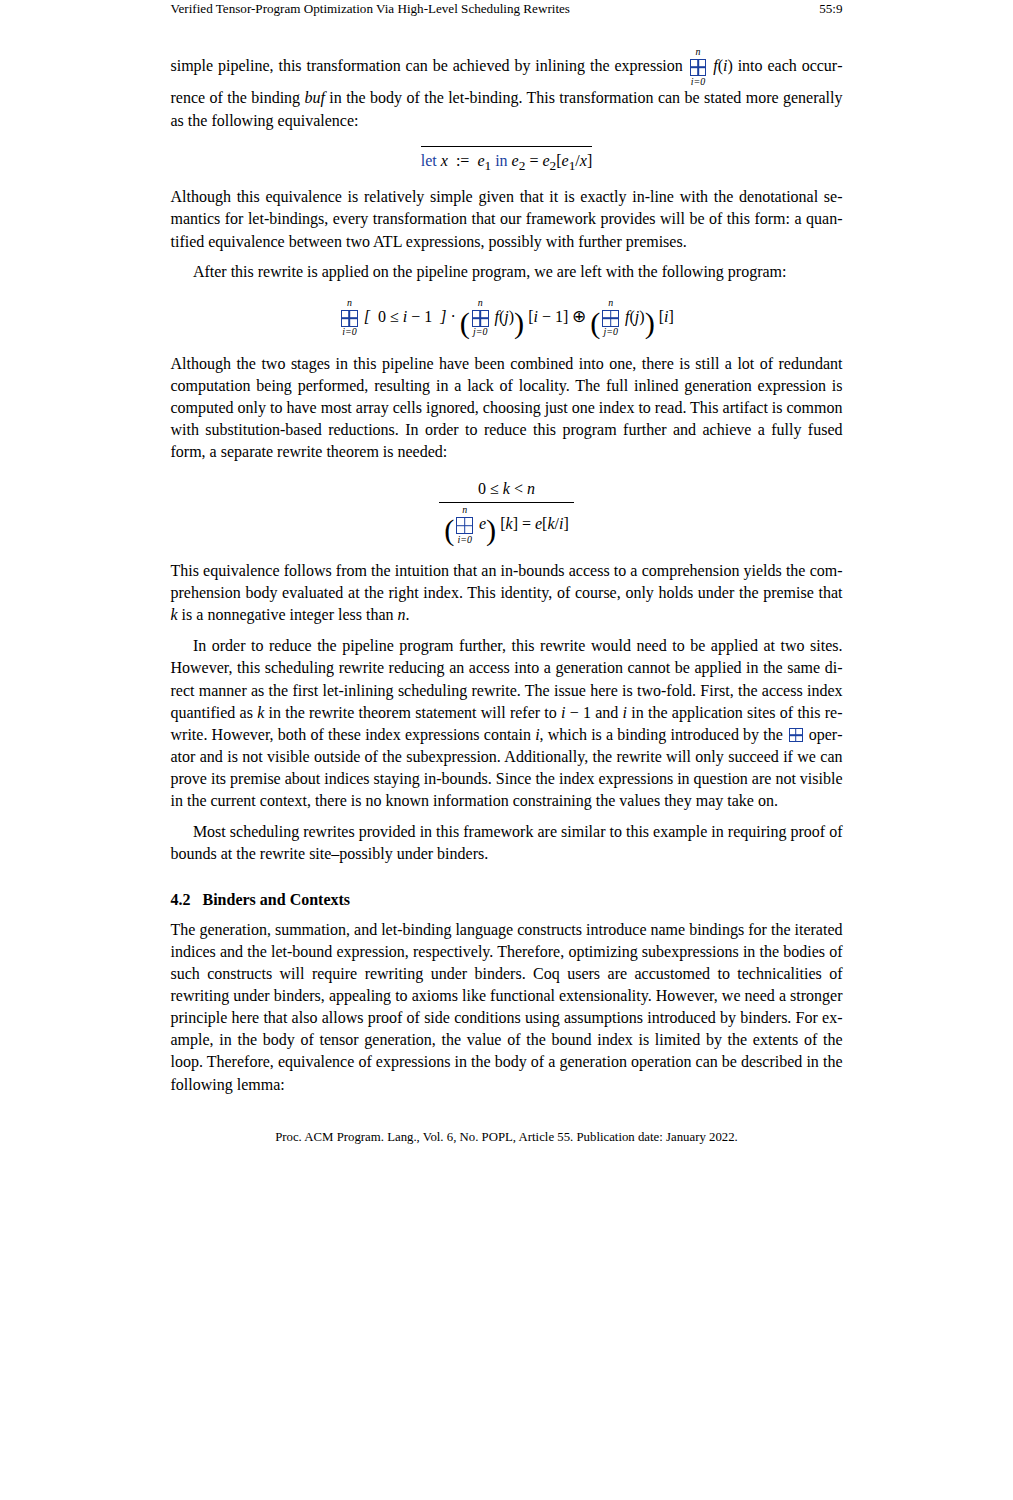Verified Tensor-Program Optimization Via High-Level Scheduling Rewrites 55:9
simple pipeline, this transformation can be achieved by inlining the expression n i=0 f(i) into each occurrence of the binding buf in the body of the let-binding. This transformation can be stated more generally as the following equivalence:
let x := e1 in e2 = e2[e1/x]
Although this equivalence is relatively simple given that it is exactly in-line with the denotational semantics for let-bindings, every transformation that our framework provides will be of this form: a quantified equivalence between two ATL expressions, possibly with further premises.
After this rewrite is applied on the pipeline program, we are left with the following program:
n i=0 [ 0 ≤ i − 1 ] · (n j=0 f(j)) [i − 1] ⊕ (n j=0 f(j)) [i]
Although the two stages in this pipeline have been combined into one, there is still a lot of redundant computation being performed, resulting in a lack of locality. The full inlined generation expression is computed only to have most array cells ignored, choosing just one index to read. This artifact is common with substitution-based reductions. In order to reduce this program further and achieve a fully fused form, a separate rewrite theorem is needed:
0 ≤ k < n (n i=0 e) [k] = e[k/i]
This equivalence follows from the intuition that an in-bounds access to a comprehension yields the comprehension body evaluated at the right index. This identity, of course, only holds under the premise that k is a nonnegative integer less than n.
In order to reduce the pipeline program further, this rewrite would need to be applied at two sites. However, this scheduling rewrite reducing an access into a generation cannot be applied in the same direct manner as the first let-inlining scheduling rewrite. The issue here is two-fold. First, the access index quantified as k in the rewrite theorem statement will refer to i − 1 and i in the application sites of this rewrite. However, both of these index expressions contain i, which is a binding introduced by the operator and is not visible outside of the subexpression. Additionally, the rewrite will only succeed if we can prove its premise about indices staying in-bounds. Since the index expressions in question are not visible in the current context, there is no known information constraining the values they may take on.
Most scheduling rewrites provided in this framework are similar to this example in requiring proof of bounds at the rewrite site–possibly under binders.
4.2 Binders and Contexts
The generation, summation, and let-binding language constructs introduce name bindings for the iterated indices and the let-bound expression, respectively. Therefore, optimizing subexpressions in the bodies of such constructs will require rewriting under binders. Coq users are accustomed to technicalities of rewriting under binders, appealing to axioms like functional extensionality. However, we need a stronger principle here that also allows proof of side conditions using assumptions introduced by binders. For example, in the body of tensor generation, the value of the bound index is limited by the extents of the loop. Therefore, equivalence of expressions in the body of a generation operation can be described in the following lemma:
Proc. ACM Program. Lang., Vol. 6, No. POPL, Article 55. Publication date: January 2022.